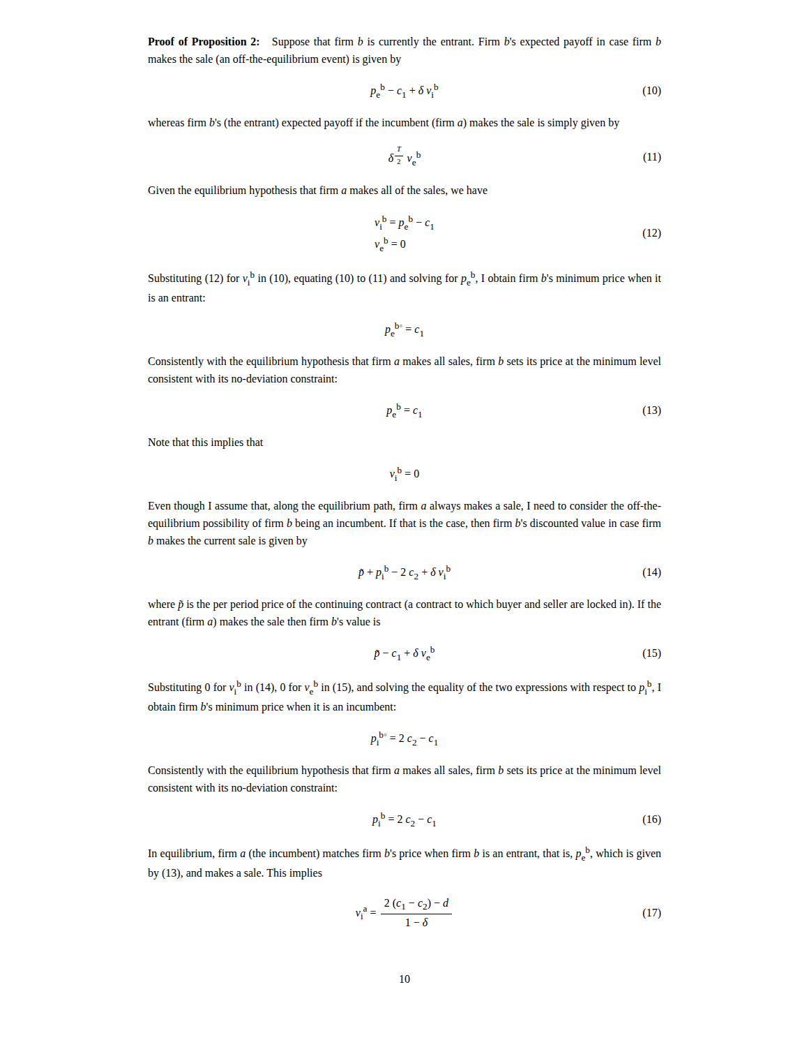Proof of Proposition 2: Suppose that firm b is currently the entrant. Firm b's expected payoff in case firm b makes the sale (an off-the-equilibrium event) is given by
peb − c1 + δ vib
(10)
whereas firm b's (the entrant) expected payoff if the incumbent (firm a) makes the sale is simply given by
δT 2 veb
(11)
Given the equilibrium hypothesis that firm a makes all of the sales, we have
vib = peb − c1
veb = 0
(12)
Substituting (12) for vib in (10), equating (10) to (11) and solving for peb, I obtain firm b's minimum price when it is an entrant:
peb◦ = c1
Consistently with the equilibrium hypothesis that firm a makes all sales, firm b sets its price at the minimum level consistent with its no-deviation constraint:
peb = c1
(13)
Note that this implies that
vib = 0
Even though I assume that, along the equilibrium path, firm a always makes a sale, I need to consider the off-the-equilibrium possibility of firm b being an incumbent. If that is the case, then firm b's discounted value in case firm b makes the current sale is given by
p̃ + pib − 2 c2 + δ vib
(14)
where p̃ is the per period price of the continuing contract (a contract to which buyer and seller are locked in). If the entrant (firm a) makes the sale then firm b's value is
p̃ − c1 + δ veb
(15)
Substituting 0 for vib in (14), 0 for veb in (15), and solving the equality of the two expressions with respect to pib, I obtain firm b's minimum price when it is an incumbent:
pib◦ = 2 c2 − c1
Consistently with the equilibrium hypothesis that firm a makes all sales, firm b sets its price at the minimum level consistent with its no-deviation constraint:
pib = 2 c2 − c1
(16)
In equilibrium, firm a (the incumbent) matches firm b's price when firm b is an entrant, that is, peb, which is given by (13), and makes a sale. This implies
via = 2 (c1 − c2) − d 1 − δ
(17)
10